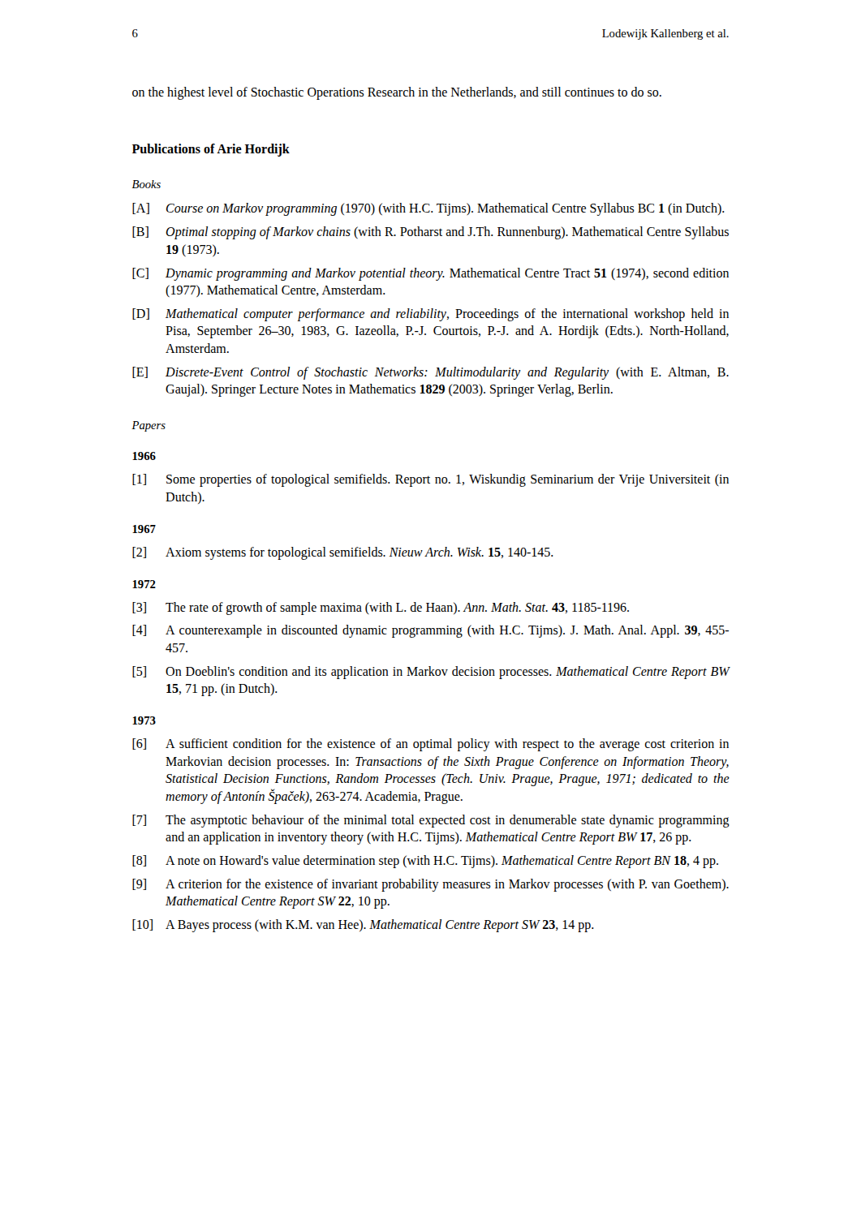6 Lodewijk Kallenberg et al.
on the highest level of Stochastic Operations Research in the Netherlands, and still continues to do so.
Publications of Arie Hordijk
Books
[A] Course on Markov programming (1970) (with H.C. Tijms). Mathematical Centre Syllabus BC 1 (in Dutch).
[B] Optimal stopping of Markov chains (with R. Potharst and J.Th. Runnenburg). Mathematical Centre Syllabus 19 (1973).
[C] Dynamic programming and Markov potential theory. Mathematical Centre Tract 51 (1974), second edition (1977). Mathematical Centre, Amsterdam.
[D] Mathematical computer performance and reliability, Proceedings of the international workshop held in Pisa, September 26–30, 1983, G. Iazeolla, P.-J. Courtois, P.-J. and A. Hordijk (Edts.). North-Holland, Amsterdam.
[E] Discrete-Event Control of Stochastic Networks: Multimodularity and Regularity (with E. Altman, B. Gaujal). Springer Lecture Notes in Mathematics 1829 (2003). Springer Verlag, Berlin.
Papers
1966
[1] Some properties of topological semifields. Report no. 1, Wiskundig Seminarium der Vrije Universiteit (in Dutch).
1967
[2] Axiom systems for topological semifields. Nieuw Arch. Wisk. 15, 140-145.
1972
[3] The rate of growth of sample maxima (with L. de Haan). Ann. Math. Stat. 43, 1185-1196.
[4] A counterexample in discounted dynamic programming (with H.C. Tijms). J. Math. Anal. Appl. 39, 455-457.
[5] On Doeblin's condition and its application in Markov decision processes. Mathematical Centre Report BW 15, 71 pp. (in Dutch).
1973
[6] A sufficient condition for the existence of an optimal policy with respect to the average cost criterion in Markovian decision processes. In: Transactions of the Sixth Prague Conference on Information Theory, Statistical Decision Functions, Random Processes (Tech. Univ. Prague, Prague, 1971; dedicated to the memory of Antonín Špaček), 263-274. Academia, Prague.
[7] The asymptotic behaviour of the minimal total expected cost in denumerable state dynamic programming and an application in inventory theory (with H.C. Tijms). Mathematical Centre Report BW 17, 26 pp.
[8] A note on Howard's value determination step (with H.C. Tijms). Mathematical Centre Report BN 18, 4 pp.
[9] A criterion for the existence of invariant probability measures in Markov processes (with P. van Goethem). Mathematical Centre Report SW 22, 10 pp.
[10] A Bayes process (with K.M. van Hee). Mathematical Centre Report SW 23, 14 pp.